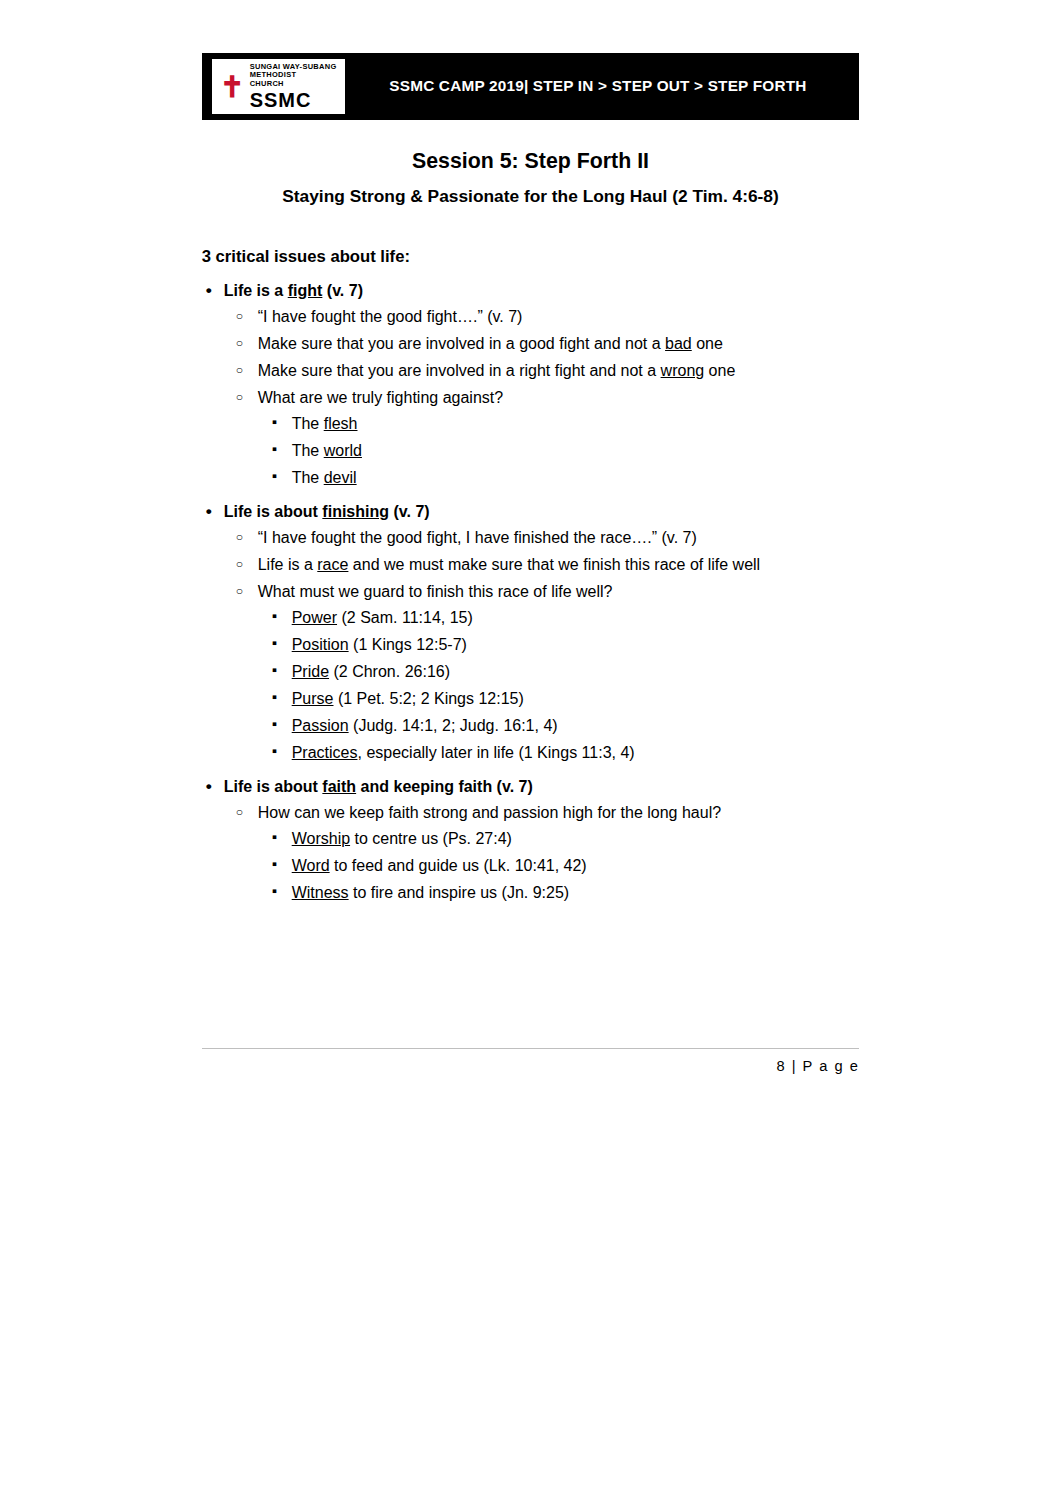✝ Sungai Way-Subang
Methodist
Church SSMC
SSMC CAMP 2019| STEP IN > STEP OUT > STEP FORTH
Session 5: Step Forth II
Staying Strong & Passionate for the Long Haul (2 Tim. 4:6-8)
3 critical issues about life:
Life is a fight (v. 7)
“I have fought the good fight….” (v. 7)
Make sure that you are involved in a good fight and not a bad one
Make sure that you are involved in a right fight and not a wrong one
What are we truly fighting against?
The flesh
The world
The devil
Life is about finishing (v. 7)
“I have fought the good fight, I have finished the race….” (v. 7)
Life is a race and we must make sure that we finish this race of life well
What must we guard to finish this race of life well?
Power (2 Sam. 11:14, 15)
Position (1 Kings 12:5-7)
Pride (2 Chron. 26:16)
Purse (1 Pet. 5:2; 2 Kings 12:15)
Passion (Judg. 14:1, 2; Judg. 16:1, 4)
Practices, especially later in life (1 Kings 11:3, 4)
Life is about faith and keeping faith (v. 7)
How can we keep faith strong and passion high for the long haul?
Worship to centre us (Ps. 27:4)
Word to feed and guide us (Lk. 10:41, 42)
Witness to fire and inspire us (Jn. 9:25)
8 | P a g e